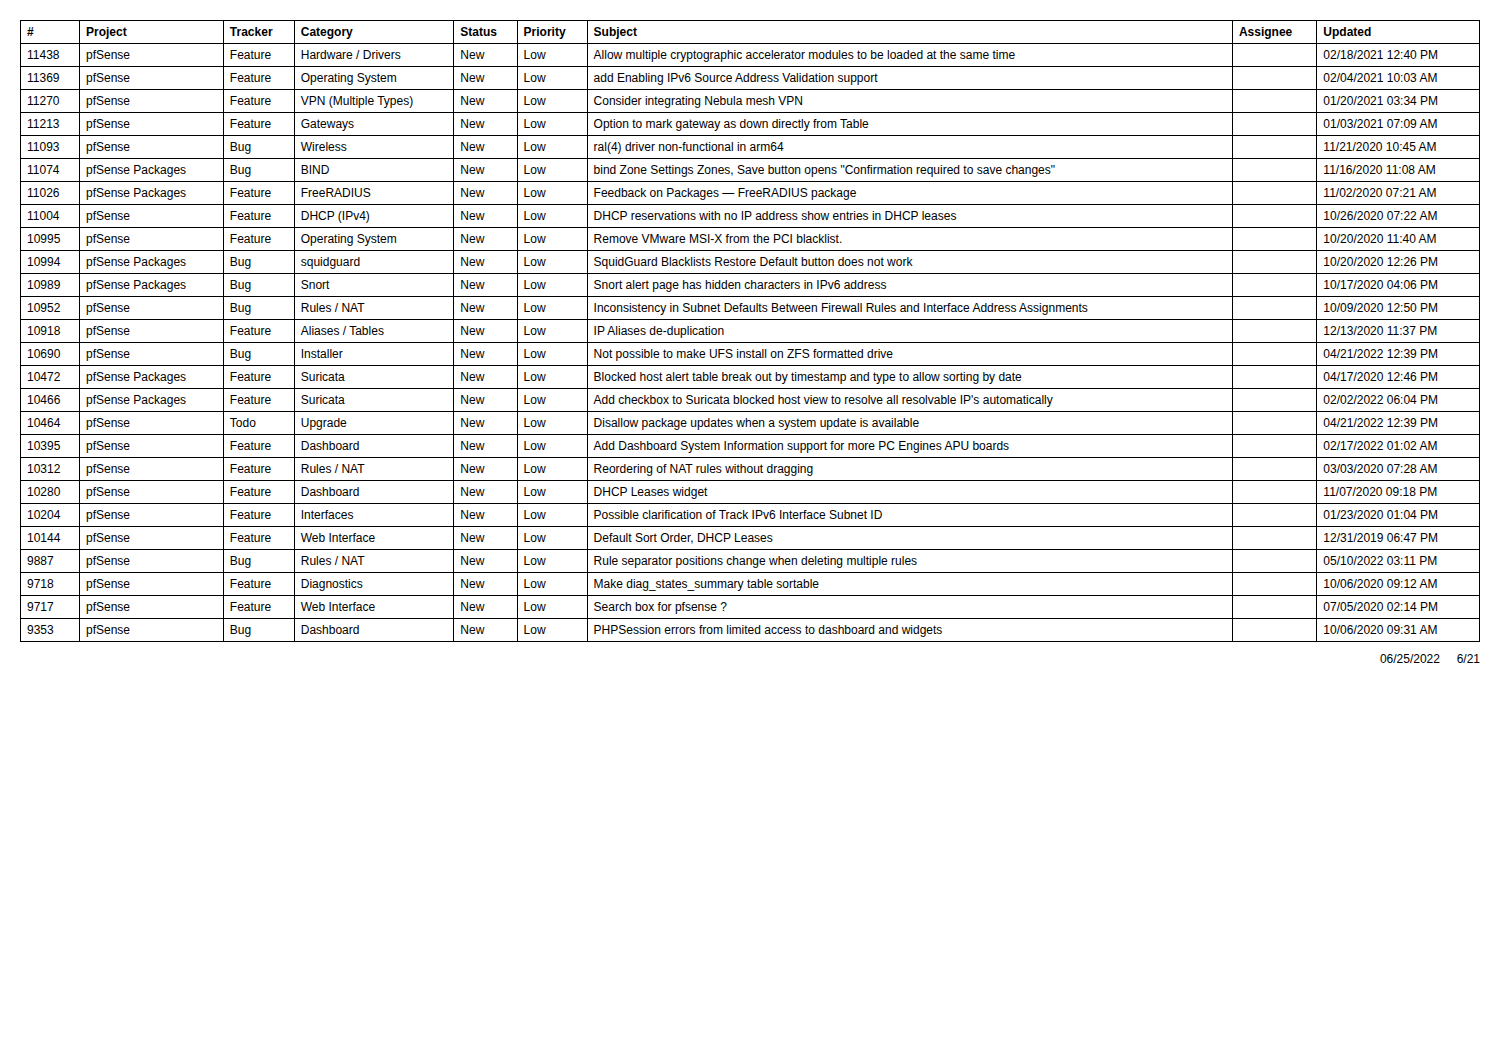| # | Project | Tracker | Category | Status | Priority | Subject | Assignee | Updated |
| --- | --- | --- | --- | --- | --- | --- | --- | --- |
| 11438 | pfSense | Feature | Hardware / Drivers | New | Low | Allow multiple cryptographic accelerator modules to be loaded at the same time | | 02/18/2021 12:40 PM |
| 11369 | pfSense | Feature | Operating System | New | Low | add Enabling IPv6 Source Address Validation support | | 02/04/2021 10:03 AM |
| 11270 | pfSense | Feature | VPN (Multiple Types) | New | Low | Consider integrating Nebula mesh VPN | | 01/20/2021 03:34 PM |
| 11213 | pfSense | Feature | Gateways | New | Low | Option to mark gateway as down directly from Table | | 01/03/2021 07:09 AM |
| 11093 | pfSense | Bug | Wireless | New | Low | ral(4) driver non-functional in arm64 | | 11/21/2020 10:45 AM |
| 11074 | pfSense Packages | Bug | BIND | New | Low | bind Zone Settings Zones, Save button opens "Confirmation required to save changes" | | 11/16/2020 11:08 AM |
| 11026 | pfSense Packages | Feature | FreeRADIUS | New | Low | Feedback on Packages — FreeRADIUS package | | 11/02/2020 07:21 AM |
| 11004 | pfSense | Feature | DHCP (IPv4) | New | Low | DHCP reservations with no IP address show entries in DHCP leases | | 10/26/2020 07:22 AM |
| 10995 | pfSense | Feature | Operating System | New | Low | Remove VMware MSI-X from the PCI blacklist. | | 10/20/2020 11:40 AM |
| 10994 | pfSense Packages | Bug | squidguard | New | Low | SquidGuard Blacklists Restore Default button does not work | | 10/20/2020 12:26 PM |
| 10989 | pfSense Packages | Bug | Snort | New | Low | Snort alert page has hidden characters in IPv6 address | | 10/17/2020 04:06 PM |
| 10952 | pfSense | Bug | Rules / NAT | New | Low | Inconsistency in Subnet Defaults Between Firewall Rules and Interface Address Assignments | | 10/09/2020 12:50 PM |
| 10918 | pfSense | Feature | Aliases / Tables | New | Low | IP Aliases de-duplication | | 12/13/2020 11:37 PM |
| 10690 | pfSense | Bug | Installer | New | Low | Not possible to make UFS install on ZFS formatted drive | | 04/21/2022 12:39 PM |
| 10472 | pfSense Packages | Feature | Suricata | New | Low | Blocked host alert table break out by timestamp and type to allow sorting by date | | 04/17/2020 12:46 PM |
| 10466 | pfSense Packages | Feature | Suricata | New | Low | Add checkbox to Suricata blocked host view to resolve all resolvable IP's automatically | | 02/02/2022 06:04 PM |
| 10464 | pfSense | Todo | Upgrade | New | Low | Disallow package updates when a system update is available | | 04/21/2022 12:39 PM |
| 10395 | pfSense | Feature | Dashboard | New | Low | Add Dashboard System Information support for more PC Engines APU boards | | 02/17/2022 01:02 AM |
| 10312 | pfSense | Feature | Rules / NAT | New | Low | Reordering of NAT rules without dragging | | 03/03/2020 07:28 AM |
| 10280 | pfSense | Feature | Dashboard | New | Low | DHCP Leases widget | | 11/07/2020 09:18 PM |
| 10204 | pfSense | Feature | Interfaces | New | Low | Possible clarification of Track IPv6 Interface Subnet ID | | 01/23/2020 01:04 PM |
| 10144 | pfSense | Feature | Web Interface | New | Low | Default Sort Order, DHCP Leases | | 12/31/2019 06:47 PM |
| 9887 | pfSense | Bug | Rules / NAT | New | Low | Rule separator positions change when deleting multiple rules | | 05/10/2022 03:11 PM |
| 9718 | pfSense | Feature | Diagnostics | New | Low | Make diag_states_summary table sortable | | 10/06/2020 09:12 AM |
| 9717 | pfSense | Feature | Web Interface | New | Low | Search box for pfsense ? | | 07/05/2020 02:14 PM |
| 9353 | pfSense | Bug | Dashboard | New | Low | PHPSession errors from limited access to dashboard and widgets | | 10/06/2020 09:31 AM |
06/25/2022 6/21